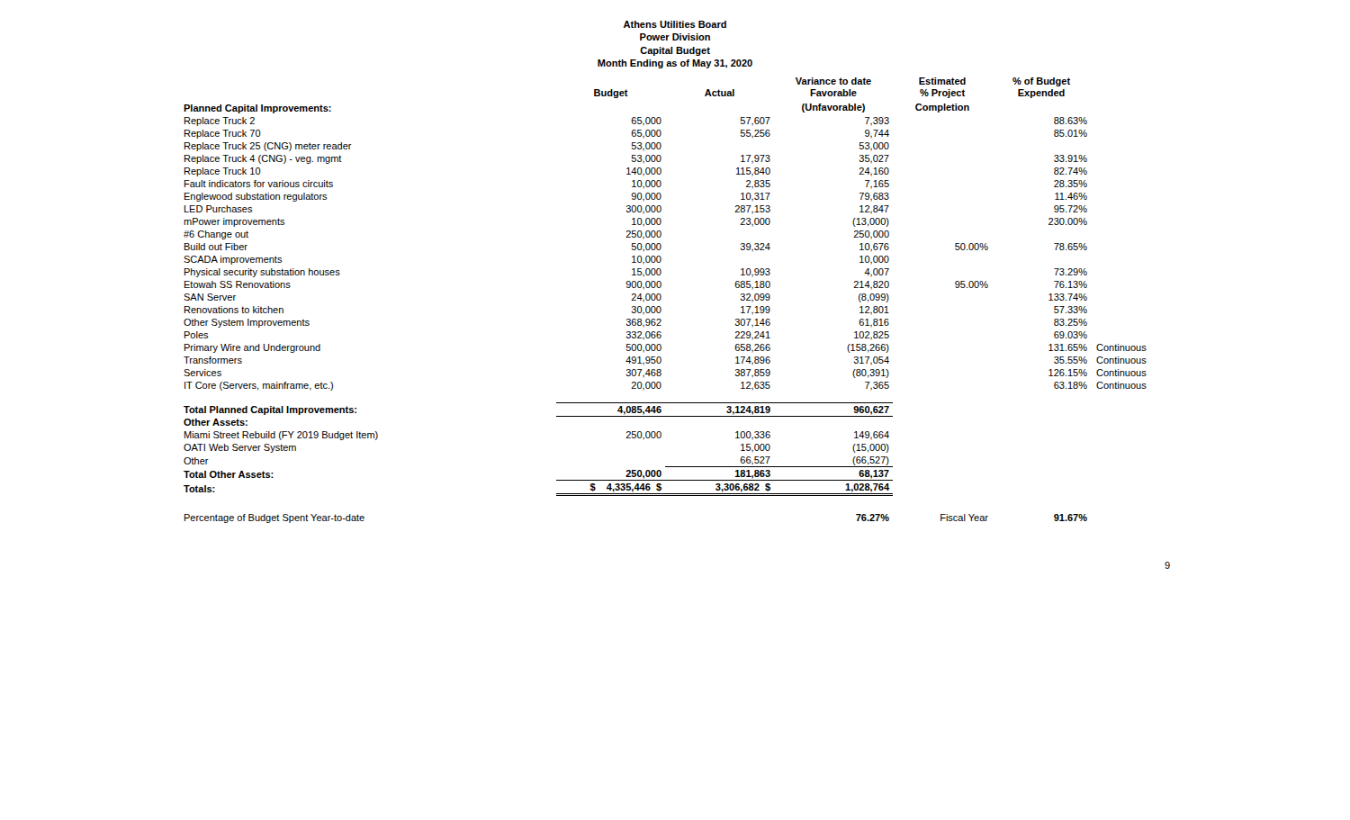Athens Utilities Board
Power Division
Capital Budget
Month Ending as of May 31, 2020
| | Budget | Actual | Variance to date Favorable | Estimated % Project | % of Budget Expended | |
| --- | --- | --- | --- | --- | --- | --- |
| Planned Capital Improvements: | | | (Unfavorable) | Completion | | |
| Replace Truck 2 | 65,000 | 57,607 | 7,393 | | 88.63% | |
| Replace Truck 70 | 65,000 | 55,256 | 9,744 | | 85.01% | |
| Replace Truck 25 (CNG) meter reader | 53,000 | | 53,000 | | | |
| Replace Truck 4 (CNG) - veg. mgmt | 53,000 | 17,973 | 35,027 | | 33.91% | |
| Replace Truck 10 | 140,000 | 115,840 | 24,160 | | 82.74% | |
| Fault indicators for various circuits | 10,000 | 2,835 | 7,165 | | 28.35% | |
| Englewood substation regulators | 90,000 | 10,317 | 79,683 | | 11.46% | |
| LED Purchases | 300,000 | 287,153 | 12,847 | | 95.72% | |
| mPower improvements | 10,000 | 23,000 | (13,000) | | 230.00% | |
| #6 Change out | 250,000 | | 250,000 | | | |
| Build out Fiber | 50,000 | 39,324 | 10,676 | 50.00% | 78.65% | |
| SCADA improvements | 10,000 | | 10,000 | | | |
| Physical security substation houses | 15,000 | 10,993 | 4,007 | | 73.29% | |
| Etowah SS Renovations | 900,000 | 685,180 | 214,820 | 95.00% | 76.13% | |
| SAN Server | 24,000 | 32,099 | (8,099) | | 133.74% | |
| Renovations to kitchen | 30,000 | 17,199 | 12,801 | | 57.33% | |
| Other System Improvements | 368,962 | 307,146 | 61,816 | | 83.25% | |
| Poles | 332,066 | 229,241 | 102,825 | | 69.03% | |
| Primary Wire and Underground | 500,000 | 658,266 | (158,266) | | 131.65% | Continuous |
| Transformers | 491,950 | 174,896 | 317,054 | | 35.55% | Continuous |
| Services | 307,468 | 387,859 | (80,391) | | 126.15% | Continuous |
| IT Core (Servers, mainframe, etc.) | 20,000 | 12,635 | 7,365 | | 63.18% | Continuous |
| Total Planned Capital Improvements: | 4,085,446 | 3,124,819 | 960,627 | | | |
| Other Assets: | | | | | | |
| Miami Street Rebuild (FY 2019 Budget Item) | 250,000 | 100,336 | 149,664 | | | |
| OATI Web Server System | | 15,000 | (15,000) | | | |
| Other | | 66,527 | (66,527) | | | |
| Total Other Assets: | 250,000 | 181,863 | 68,137 | | | |
| Totals: | $ 4,335,446 $ | 3,306,682 $ | 1,028,764 | | | |
| Percentage of Budget Spent Year-to-date | | | 76.27% | Fiscal Year | 91.67% | |
9